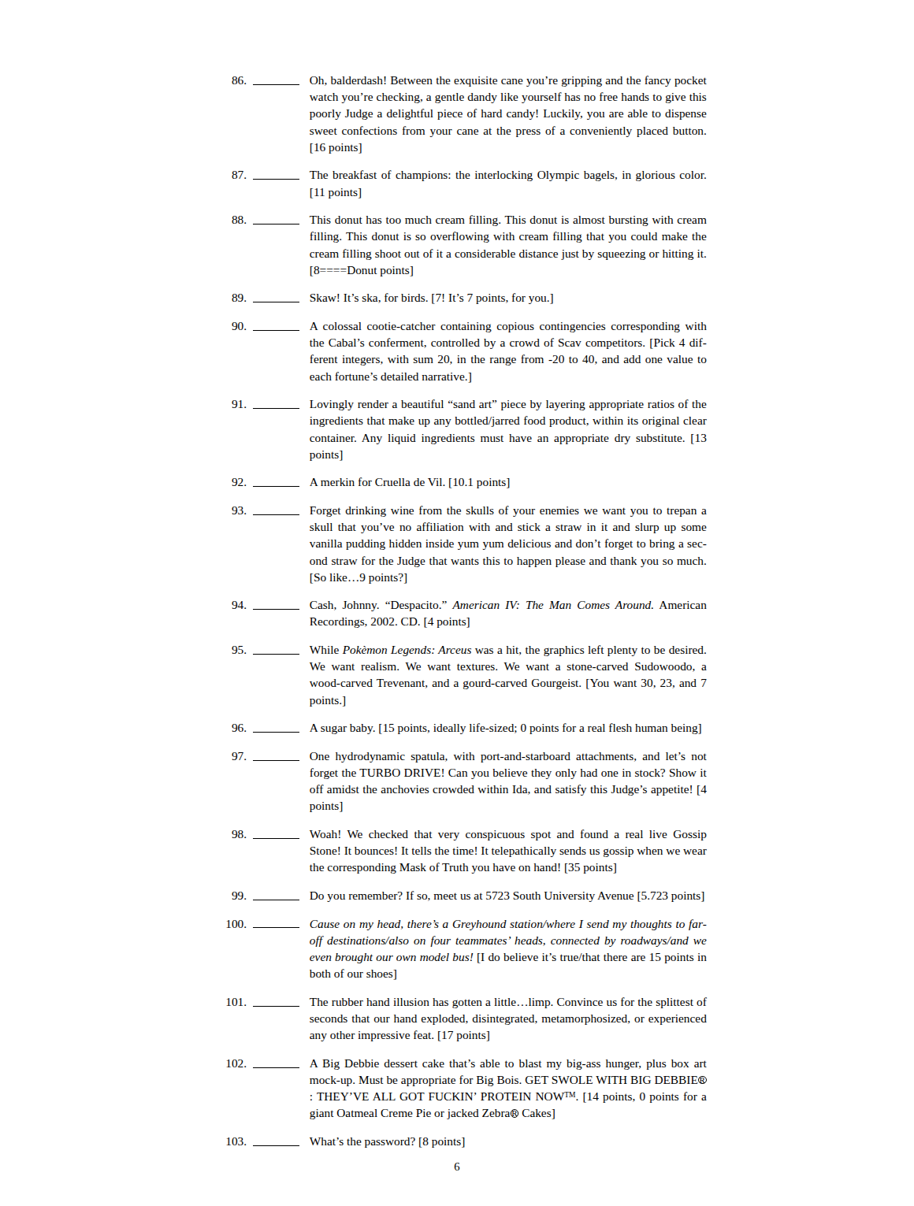Oh, balderdash! Between the exquisite cane you’re gripping and the fancy pocket watch you’re checking, a gentle dandy like yourself has no free hands to give this poorly Judge a delightful piece of hard candy! Luckily, you are able to dispense sweet confections from your cane at the press of a conveniently placed button. [16 points]
The breakfast of champions: the interlocking Olympic bagels, in glorious color. [11 points]
This donut has too much cream filling. This donut is almost bursting with cream filling. This donut is so overflowing with cream filling that you could make the cream filling shoot out of it a considerable distance just by squeezing or hitting it. [8====Donut points]
Skaw! It’s ska, for birds. [7! It’s 7 points, for you.]
A colossal cootie-catcher containing copious contingencies corresponding with the Cabal’s conferment, controlled by a crowd of Scav competitors. [Pick 4 different integers, with sum 20, in the range from -20 to 40, and add one value to each fortune’s detailed narrative.]
Lovingly render a beautiful “sand art” piece by layering appropriate ratios of the ingredients that make up any bottled/jarred food product, within its original clear container. Any liquid ingredients must have an appropriate dry substitute. [13 points]
A merkin for Cruella de Vil. [10.1 points]
Forget drinking wine from the skulls of your enemies we want you to trepan a skull that you’ve no affiliation with and stick a straw in it and slurp up some vanilla pudding hidden inside yum yum delicious and don’t forget to bring a second straw for the Judge that wants this to happen please and thank you so much. [So like…9 points?]
Cash, Johnny. “Despacito.” American IV: The Man Comes Around. American Recordings, 2002. CD. [4 points]
While Pokèmon Legends: Arceus was a hit, the graphics left plenty to be desired. We want realism. We want textures. We want a stone-carved Sudowoodo, a wood-carved Trevenant, and a gourd-carved Gourgeist. [You want 30, 23, and 7 points.]
A sugar baby. [15 points, ideally life-sized; 0 points for a real flesh human being]
One hydrodynamic spatula, with port-and-starboard attachments, and let’s not forget the TURBO DRIVE! Can you believe they only had one in stock? Show it off amidst the anchovies crowded within Ida, and satisfy this Judge’s appetite! [4 points]
Woah! We checked that very conspicuous spot and found a real live Gossip Stone! It bounces! It tells the time! It telepathically sends us gossip when we wear the corresponding Mask of Truth you have on hand! [35 points]
Do you remember? If so, meet us at 5723 South University Avenue [5.723 points]
Cause on my head, there’s a Greyhound station/where I send my thoughts to far-off destinations/also on four teammates’ heads, connected by roadways/and we even brought our own model bus! [I do believe it’s true/that there are 15 points in both of our shoes]
The rubber hand illusion has gotten a little…limp. Convince us for the splittest of seconds that our hand exploded, disintegrated, metamorphosized, or experienced any other impressive feat. [17 points]
A Big Debbie dessert cake that’s able to blast my big-ass hunger, plus box art mock-up. Must be appropriate for Big Bois. GET SWOLE WITH BIG DEBBIER: THEY’VE ALL GOT FUCKIN’ PROTEIN NOWTM. [14 points, 0 points for a giant Oatmeal Creme Pie or jacked ZebraR Cakes]
What’s the password? [8 points]
6